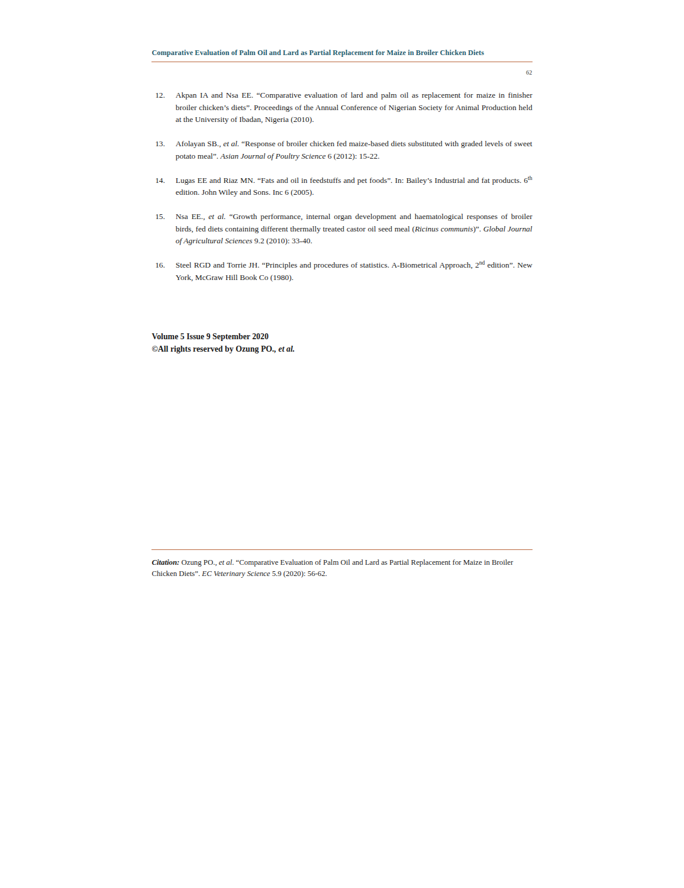Comparative Evaluation of Palm Oil and Lard as Partial Replacement for Maize in Broiler Chicken Diets
62
Akpan IA and Nsa EE. “Comparative evaluation of lard and palm oil as replacement for maize in finisher broiler chicken’s diets”. Proceedings of the Annual Conference of Nigerian Society for Animal Production held at the University of Ibadan, Nigeria (2010).
Afolayan SB., et al. “Response of broiler chicken fed maize-based diets substituted with graded levels of sweet potato meal”. Asian Journal of Poultry Science 6 (2012): 15-22.
Lugas EE and Riaz MN. “Fats and oil in feedstuffs and pet foods”. In: Bailey’s Industrial and fat products. 6th edition. John Wiley and Sons. Inc 6 (2005).
Nsa EE., et al. “Growth performance, internal organ development and haematological responses of broiler birds, fed diets containing different thermally treated castor oil seed meal (Ricinus communis)”. Global Journal of Agricultural Sciences 9.2 (2010): 33-40.
Steel RGD and Torrie JH. “Principles and procedures of statistics. A-Biometrical Approach, 2nd edition”. New York, McGraw Hill Book Co (1980).
Volume 5 Issue 9 September 2020
©All rights reserved by Ozung PO., et al.
Citation: Ozung PO., et al. “Comparative Evaluation of Palm Oil and Lard as Partial Replacement for Maize in Broiler Chicken Diets”. EC Veterinary Science 5.9 (2020): 56-62.